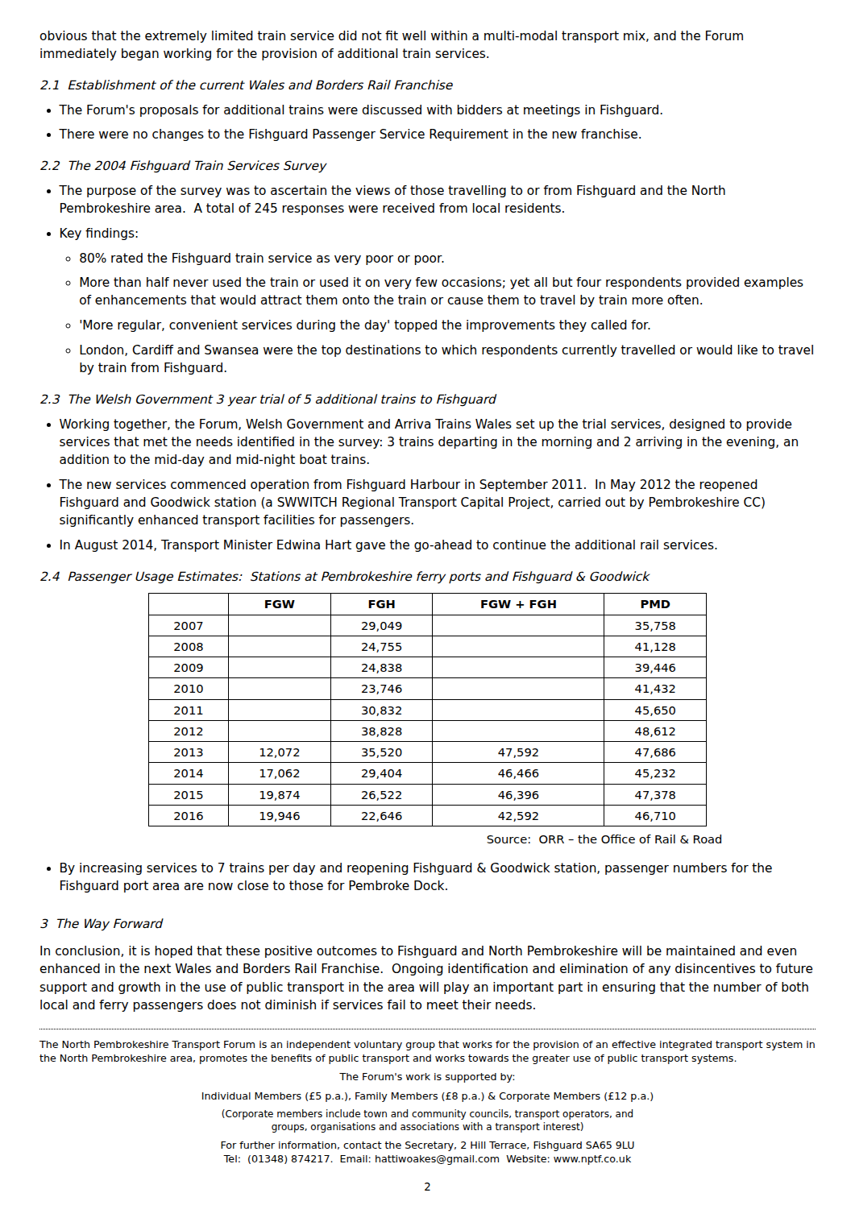obvious that the extremely limited train service did not fit well within a multi-modal transport mix, and the Forum immediately began working for the provision of additional train services.
2.1 Establishment of the current Wales and Borders Rail Franchise
The Forum's proposals for additional trains were discussed with bidders at meetings in Fishguard.
There were no changes to the Fishguard Passenger Service Requirement in the new franchise.
2.2 The 2004 Fishguard Train Services Survey
The purpose of the survey was to ascertain the views of those travelling to or from Fishguard and the North Pembrokeshire area. A total of 245 responses were received from local residents.
Key findings:
80% rated the Fishguard train service as very poor or poor.
More than half never used the train or used it on very few occasions; yet all but four respondents provided examples of enhancements that would attract them onto the train or cause them to travel by train more often.
'More regular, convenient services during the day' topped the improvements they called for.
London, Cardiff and Swansea were the top destinations to which respondents currently travelled or would like to travel by train from Fishguard.
2.3 The Welsh Government 3 year trial of 5 additional trains to Fishguard
Working together, the Forum, Welsh Government and Arriva Trains Wales set up the trial services, designed to provide services that met the needs identified in the survey: 3 trains departing in the morning and 2 arriving in the evening, an addition to the mid-day and mid-night boat trains.
The new services commenced operation from Fishguard Harbour in September 2011. In May 2012 the reopened Fishguard and Goodwick station (a SWWITCH Regional Transport Capital Project, carried out by Pembrokeshire CC) significantly enhanced transport facilities for passengers.
In August 2014, Transport Minister Edwina Hart gave the go-ahead to continue the additional rail services.
2.4 Passenger Usage Estimates: Stations at Pembrokeshire ferry ports and Fishguard & Goodwick
| | FGW | FGH | FGW + FGH | PMD |
| --- | --- | --- | --- | --- |
| 2007 | | 29,049 | | 35,758 |
| 2008 | | 24,755 | | 41,128 |
| 2009 | | 24,838 | | 39,446 |
| 2010 | | 23,746 | | 41,432 |
| 2011 | | 30,832 | | 45,650 |
| 2012 | | 38,828 | | 48,612 |
| 2013 | 12,072 | 35,520 | 47,592 | 47,686 |
| 2014 | 17,062 | 29,404 | 46,466 | 45,232 |
| 2015 | 19,874 | 26,522 | 46,396 | 47,378 |
| 2016 | 19,946 | 22,646 | 42,592 | 46,710 |
Source: ORR – the Office of Rail & Road
By increasing services to 7 trains per day and reopening Fishguard & Goodwick station, passenger numbers for the Fishguard port area are now close to those for Pembroke Dock.
3 The Way Forward
In conclusion, it is hoped that these positive outcomes to Fishguard and North Pembrokeshire will be maintained and even enhanced in the next Wales and Borders Rail Franchise. Ongoing identification and elimination of any disincentives to future support and growth in the use of public transport in the area will play an important part in ensuring that the number of both local and ferry passengers does not diminish if services fail to meet their needs.
The North Pembrokeshire Transport Forum is an independent voluntary group that works for the provision of an effective integrated transport system in the North Pembrokeshire area, promotes the benefits of public transport and works towards the greater use of public transport systems.
The Forum's work is supported by:
Individual Members (£5 p.a.), Family Members (£8 p.a.) & Corporate Members (£12 p.a.)
(Corporate members include town and community councils, transport operators, and
groups, organisations and associations with a transport interest)
For further information, contact the Secretary, 2 Hill Terrace, Fishguard SA65 9LU
Tel: (01348) 874217. Email: hattiwoakes@gmail.com Website: www.nptf.co.uk
2